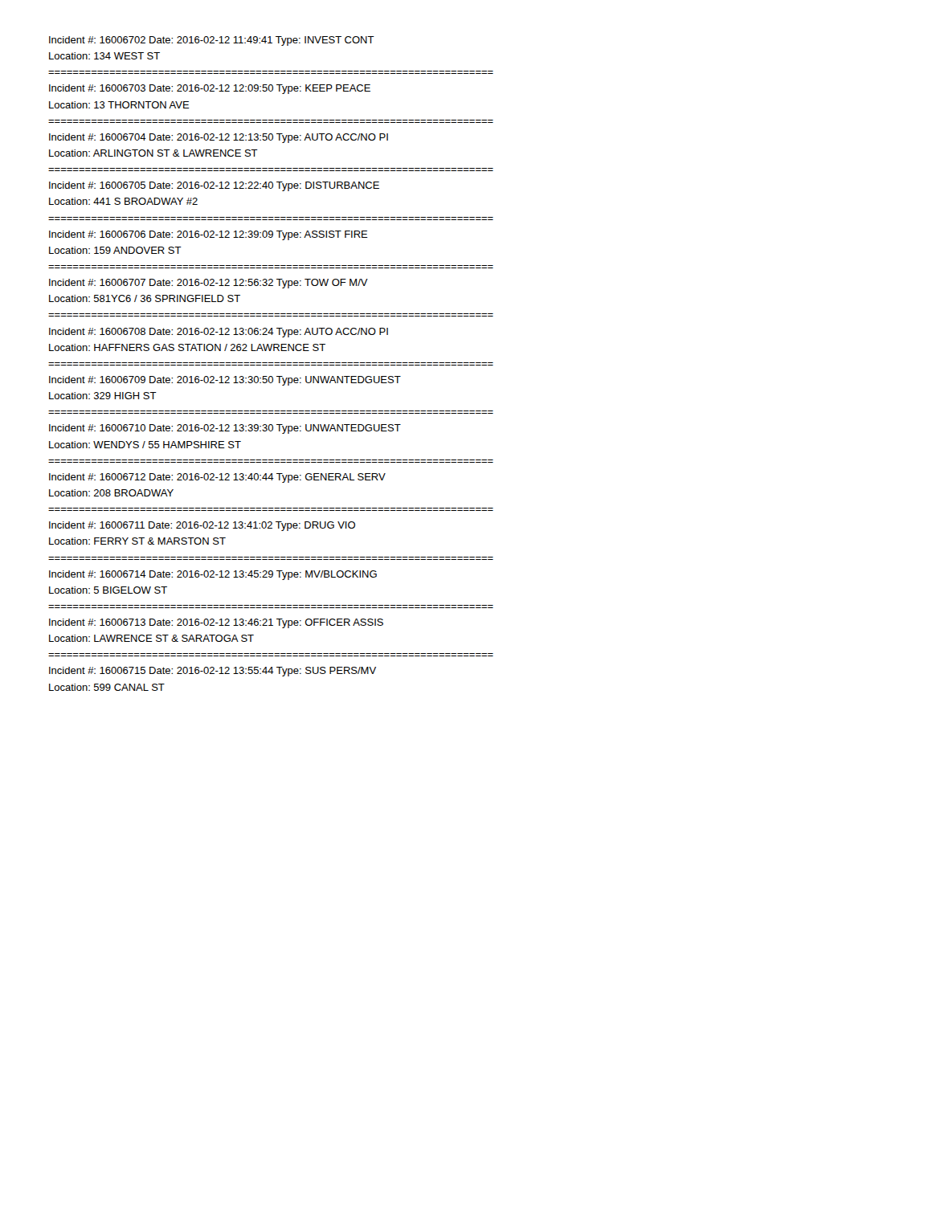Incident #: 16006702 Date: 2016-02-12 11:49:41 Type: INVEST CONT
Location: 134 WEST ST
=========================================================================
Incident #: 16006703 Date: 2016-02-12 12:09:50 Type: KEEP PEACE
Location: 13 THORNTON AVE
=========================================================================
Incident #: 16006704 Date: 2016-02-12 12:13:50 Type: AUTO ACC/NO PI
Location: ARLINGTON ST & LAWRENCE ST
=========================================================================
Incident #: 16006705 Date: 2016-02-12 12:22:40 Type: DISTURBANCE
Location: 441 S BROADWAY #2
=========================================================================
Incident #: 16006706 Date: 2016-02-12 12:39:09 Type: ASSIST FIRE
Location: 159 ANDOVER ST
=========================================================================
Incident #: 16006707 Date: 2016-02-12 12:56:32 Type: TOW OF M/V
Location: 581YC6 / 36 SPRINGFIELD ST
=========================================================================
Incident #: 16006708 Date: 2016-02-12 13:06:24 Type: AUTO ACC/NO PI
Location: HAFFNERS GAS STATION / 262 LAWRENCE ST
=========================================================================
Incident #: 16006709 Date: 2016-02-12 13:30:50 Type: UNWANTEDGUEST
Location: 329 HIGH ST
=========================================================================
Incident #: 16006710 Date: 2016-02-12 13:39:30 Type: UNWANTEDGUEST
Location: WENDYS / 55 HAMPSHIRE ST
=========================================================================
Incident #: 16006712 Date: 2016-02-12 13:40:44 Type: GENERAL SERV
Location: 208 BROADWAY
=========================================================================
Incident #: 16006711 Date: 2016-02-12 13:41:02 Type: DRUG VIO
Location: FERRY ST & MARSTON ST
=========================================================================
Incident #: 16006714 Date: 2016-02-12 13:45:29 Type: MV/BLOCKING
Location: 5 BIGELOW ST
=========================================================================
Incident #: 16006713 Date: 2016-02-12 13:46:21 Type: OFFICER ASSIS
Location: LAWRENCE ST & SARATOGA ST
=========================================================================
Incident #: 16006715 Date: 2016-02-12 13:55:44 Type: SUS PERS/MV
Location: 599 CANAL ST